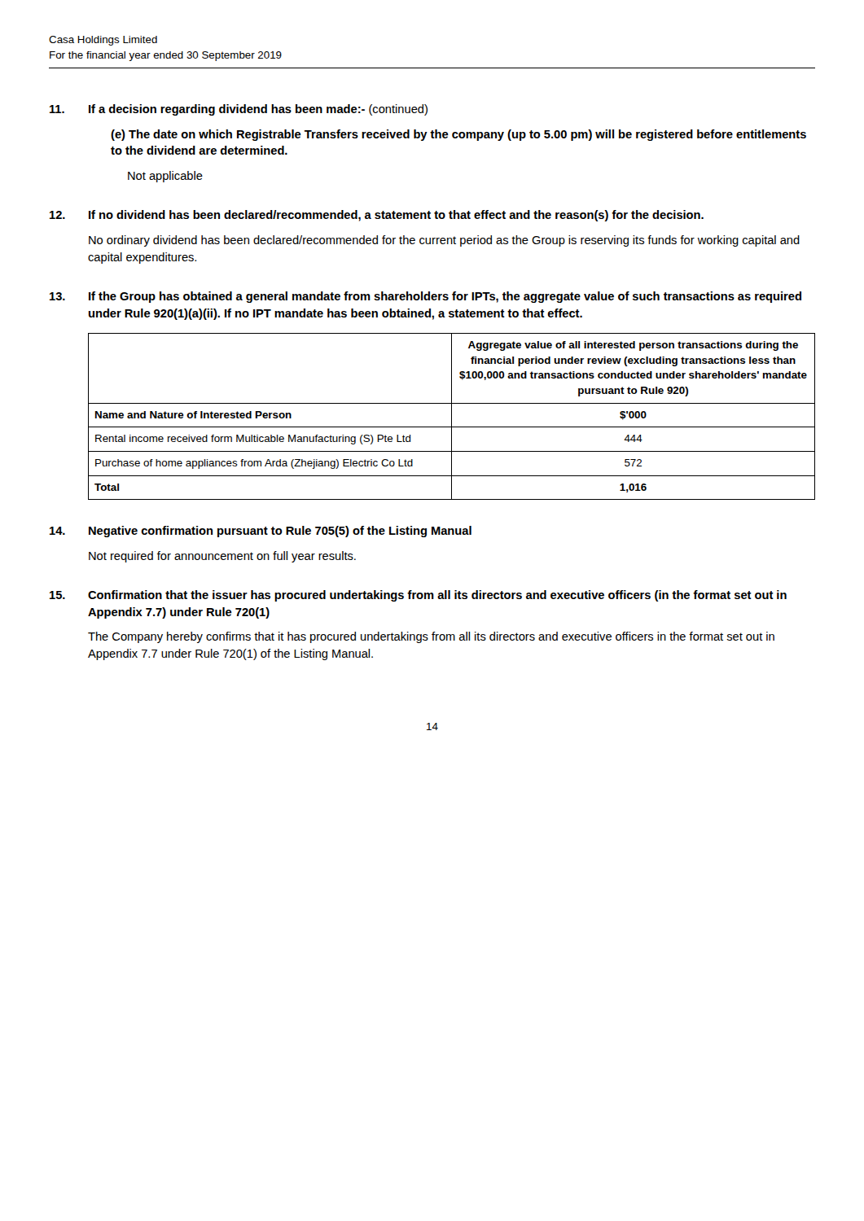Casa Holdings Limited
For the financial year ended 30 September 2019
11.
If a decision regarding dividend has been made:- (continued)
(e) The date on which Registrable Transfers received by the company (up to 5.00 pm) will be registered before entitlements to the dividend are determined.
Not applicable
12.
If no dividend has been declared/recommended, a statement to that effect and the reason(s) for the decision.
No ordinary dividend has been declared/recommended for the current period as the Group is reserving its funds for working capital and capital expenditures.
13.
If the Group has obtained a general mandate from shareholders for IPTs, the aggregate value of such transactions as required under Rule 920(1)(a)(ii). If no IPT mandate has been obtained, a statement to that effect.
| | Aggregate value of all interested person transactions during the financial period under review (excluding transactions less than $100,000 and transactions conducted under shareholders' mandate pursuant to Rule 920) |
| Name and Nature of Interested Person | $'000 |
| Rental income received form Multicable Manufacturing (S) Pte Ltd | 444 |
| Purchase of home appliances from Arda (Zhejiang) Electric Co Ltd | 572 |
| Total | 1,016 |
14.
Negative confirmation pursuant to Rule 705(5) of the Listing Manual
Not required for announcement on full year results.
15.
Confirmation that the issuer has procured undertakings from all its directors and executive officers (in the format set out in Appendix 7.7) under Rule 720(1)
The Company hereby confirms that it has procured undertakings from all its directors and executive officers in the format set out in Appendix 7.7 under Rule 720(1) of the Listing Manual.
14